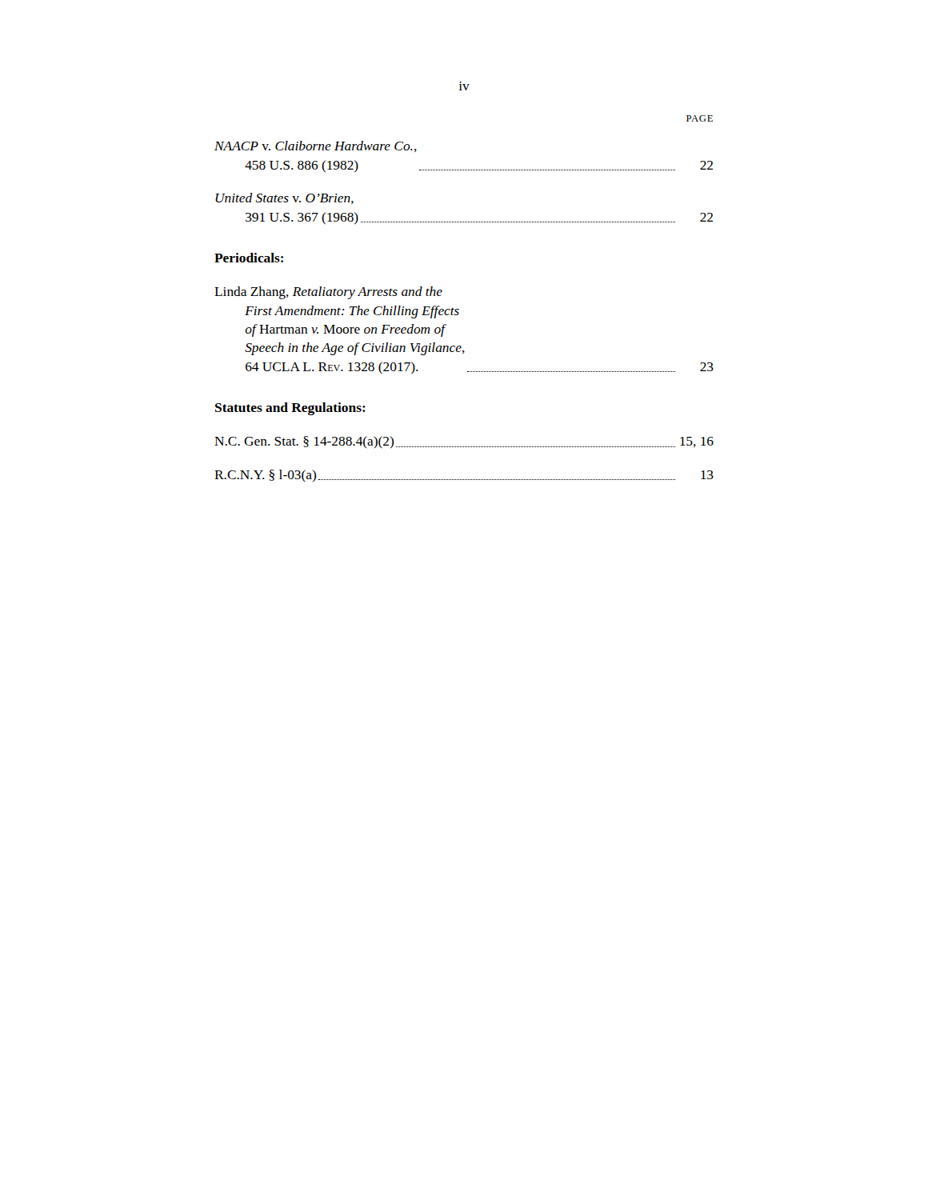iv
PAGE
NAACP v. Claiborne Hardware Co., 458 U.S. 886 (1982)
22
United States v. O’Brien, 391 U.S. 367 (1968)
22
Periodicals:
Linda Zhang, Retaliatory Arrests and the First Amendment: The Chilling Effects of Hartman v. Moore on Freedom of Speech in the Age of Civilian Vigilance, 64 UCLA L. Rev. 1328 (2017).
23
Statutes and Regulations:
N.C. Gen. Stat. § 14-288.4(a)(2)
15, 16
R.C.N.Y. § l-03(a)
13